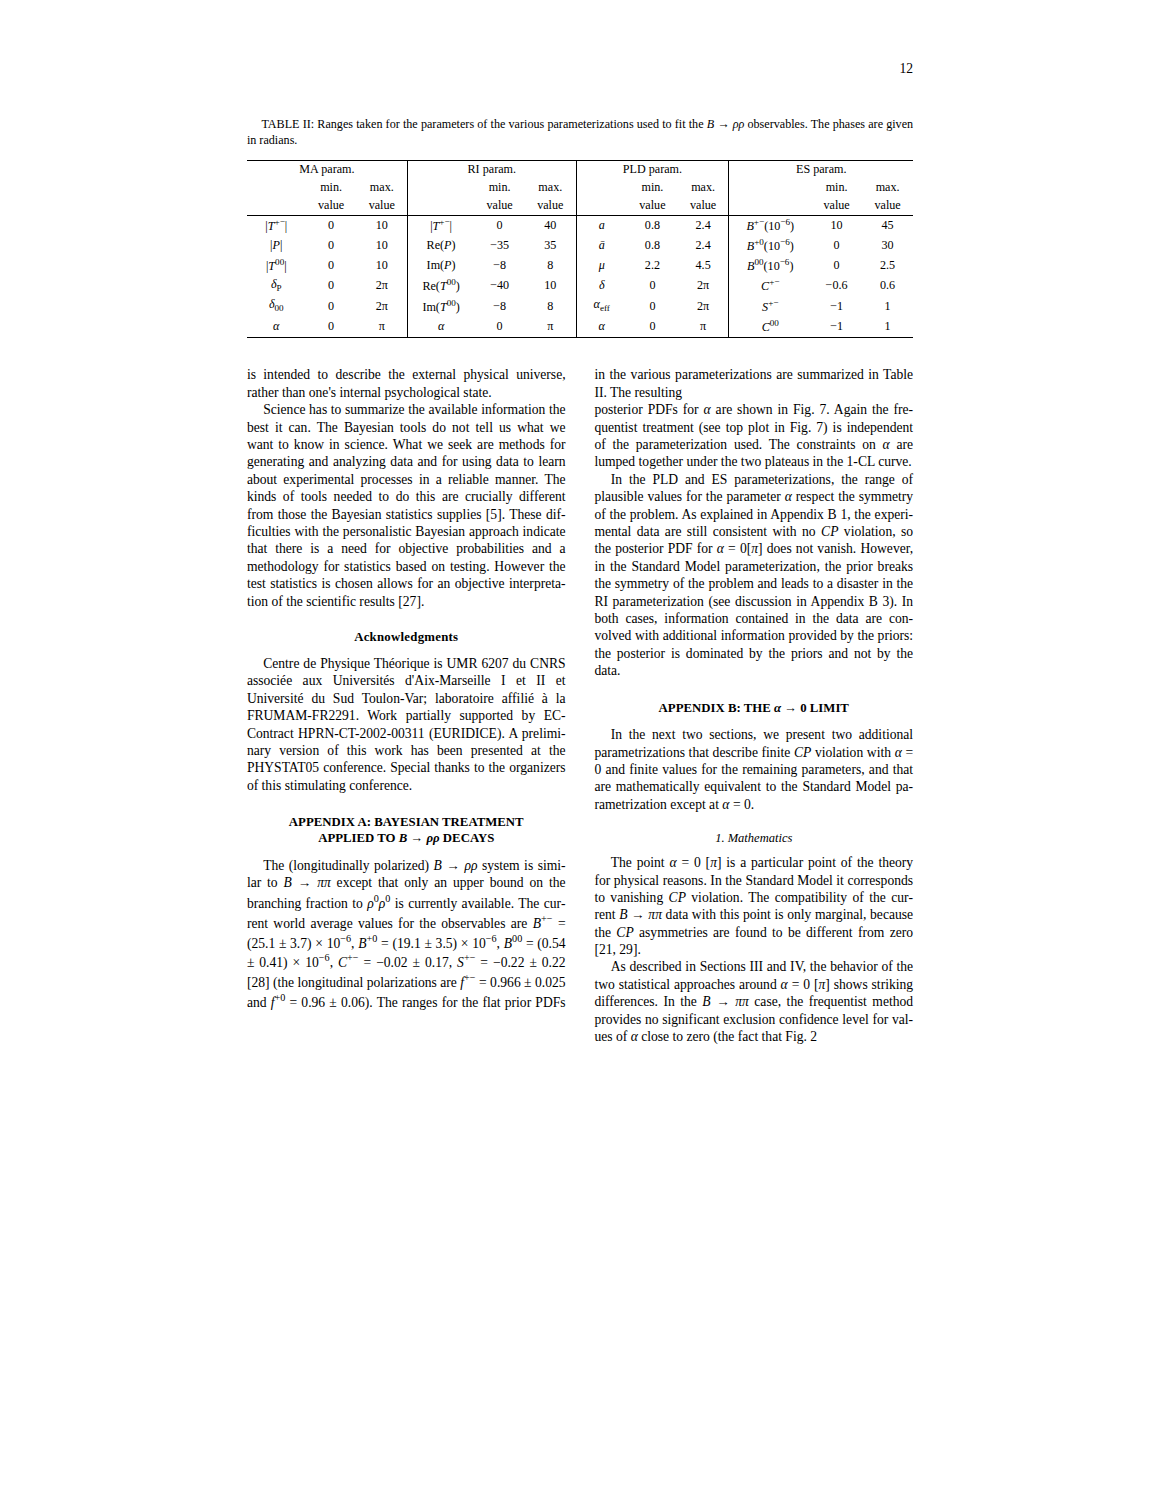12
TABLE II: Ranges taken for the parameters of the various parameterizations used to fit the B → ρρ observables. The phases are given in radians.
| MA param. | RI param. | PLD param. | ES param. |
| | min. | max. | | min. | max. | | min. | max. | | min. | max. |
| | value | value | | value | value | | value | value | | value | value |
| / T +− / | 0 | 10 | / T +− / | 0 | 40 | a | 0.8 | 2.4 | B +− (10 −6 ) | 10 | 45 |
| / P / | 0 | 10 | Re( P ) | −35 | 35 | ā | 0.8 | 2.4 | B +0 (10 −6 ) | 0 | 30 |
| / T 00 / | 0 | 10 | Im( P ) | −8 | 8 | μ | 2.2 | 4.5 | B 00 (10 −6 ) | 0 | 2.5 |
| δ P | 0 | 2π | Re( T 00 ) | −40 | 10 | δ | 0 | 2π | C +− | −0.6 | 0.6 |
| δ 00 | 0 | 2π | Im( T 00 ) | −8 | 8 | α eff | 0 | 2π | S +− | −1 | 1 |
| α | 0 | π | α | 0 | π | α | 0 | π | C 00 | −1 | 1 |
is intended to describe the external physical universe, rather than one's internal psychological state.
Science has to summarize the available information the best it can. The Bayesian tools do not tell us what we want to know in science. What we seek are methods for generating and analyzing data and for using data to learn about experimental processes in a reliable manner. The kinds of tools needed to do this are crucially different from those the Bayesian statistics supplies [5]. These difficulties with the personalistic Bayesian approach indicate that there is a need for objective probabilities and a methodology for statistics based on testing. However the test statistics is chosen allows for an objective interpretation of the scientific results [27].
Acknowledgments
Centre de Physique Théorique is UMR 6207 du CNRS associée aux Universités d'Aix-Marseille I et II et Université du Sud Toulon-Var; laboratoire affilié à la FRUMAM-FR2291. Work partially supported by EC-Contract HPRN-CT-2002-00311 (EURIDICE). A preliminary version of this work has been presented at the PHYSTAT05 conference. Special thanks to the organizers of this stimulating conference.
APPENDIX A: BAYESIAN TREATMENT
APPLIED TO B → ρρ DECAYS
The (longitudinally polarized) B → ρρ system is similar to B → ππ except that only an upper bound on the branching fraction to ρ 0 ρ 0 is currently available. The current world average values for the observables are B+− = (25.1 ± 3.7) × 10−6, B+0 = (19.1 ± 3.5) × 10−6, B 00 = (0.54 ± 0.41) × 10−6, C+− = −0.02 ± 0.17, S+− = −0.22 ± 0.22 [28] (the longitudinal polarizations are f+− = 0.966 ± 0.025 and f+0 = 0.96 ± 0.06). The ranges for the flat prior PDFs in the various parameterizations are summarized in Table II. The resulting
posterior PDFs for α are shown in Fig. 7. Again the frequentist treatment (see top plot in Fig. 7) is independent of the parameterization used. The constraints on α are lumped together under the two plateaus in the 1-CL curve.
In the PLD and ES parameterizations, the range of plausible values for the parameter α respect the symmetry of the problem. As explained in Appendix B 1, the experimental data are still consistent with no CP violation, so the posterior PDF for α = 0[π] does not vanish. However, in the Standard Model parameterization, the prior breaks the symmetry of the problem and leads to a disaster in the RI parameterization (see discussion in Appendix B 3). In both cases, information contained in the data are convolved with additional information provided by the priors: the posterior is dominated by the priors and not by the data.
APPENDIX B: THE α → 0 LIMIT
In the next two sections, we present two additional parametrizations that describe finite CP violation with α = 0 and finite values for the remaining parameters, and that are mathematically equivalent to the Standard Model parametrization except at α = 0.
1. Mathematics
The point α = 0 [π] is a particular point of the theory for physical reasons. In the Standard Model it corresponds to vanishing CP violation. The compatibility of the current B → ππ data with this point is only marginal, because the CP asymmetries are found to be different from zero [21, 29].
As described in Sections III and IV, the behavior of the two statistical approaches around α = 0 [π] shows striking differences. In the B → ππ case, the frequentist method provides no significant exclusion confidence level for values of α close to zero (the fact that Fig. 2